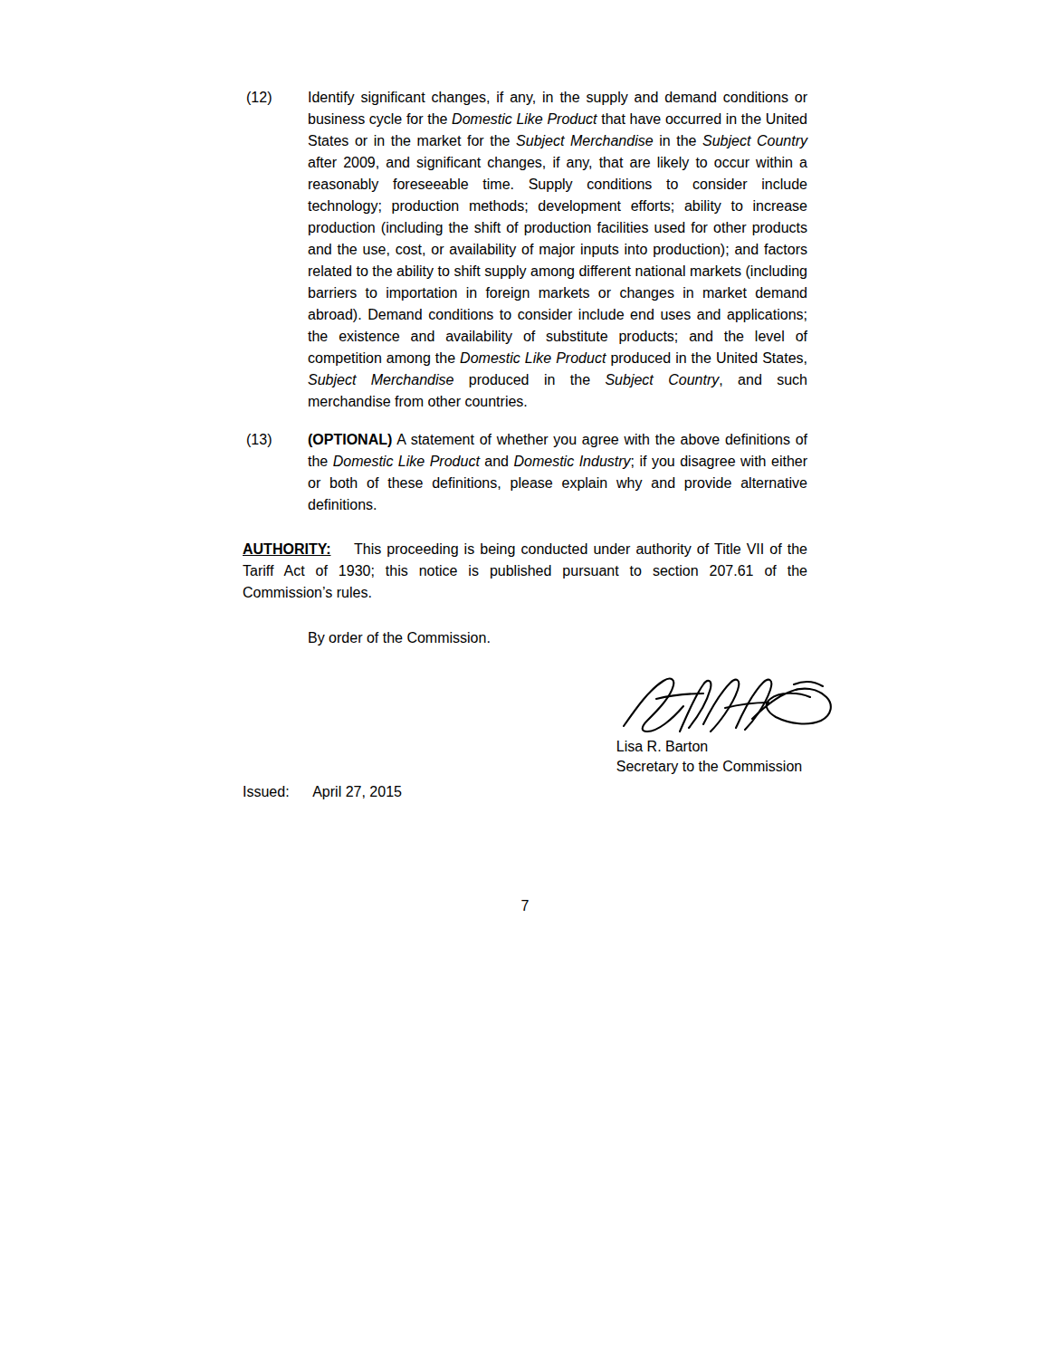(12)
Identify significant changes, if any, in the supply and demand conditions or business cycle for the Domestic Like Product that have occurred in the United States or in the market for the Subject Merchandise in the Subject Country after 2009, and significant changes, if any, that are likely to occur within a reasonably foreseeable time. Supply conditions to consider include technology; production methods; development efforts; ability to increase production (including the shift of production facilities used for other products and the use, cost, or availability of major inputs into production); and factors related to the ability to shift supply among different national markets (including barriers to importation in foreign markets or changes in market demand abroad). Demand conditions to consider include end uses and applications; the existence and availability of substitute products; and the level of competition among the Domestic Like Product produced in the United States, Subject Merchandise produced in the Subject Country, and such merchandise from other countries.
(13)
(OPTIONAL) A statement of whether you agree with the above definitions of the Domestic Like Product and Domestic Industry; if you disagree with either or both of these definitions, please explain why and provide alternative definitions.
AUTHORITY: This proceeding is being conducted under authority of Title VII of the Tariff Act of 1930; this notice is published pursuant to section 207.61 of the Commission’s rules.
By order of the Commission.
Lisa R. Barton
Secretary to the Commission
Issued: April 27, 2015
7